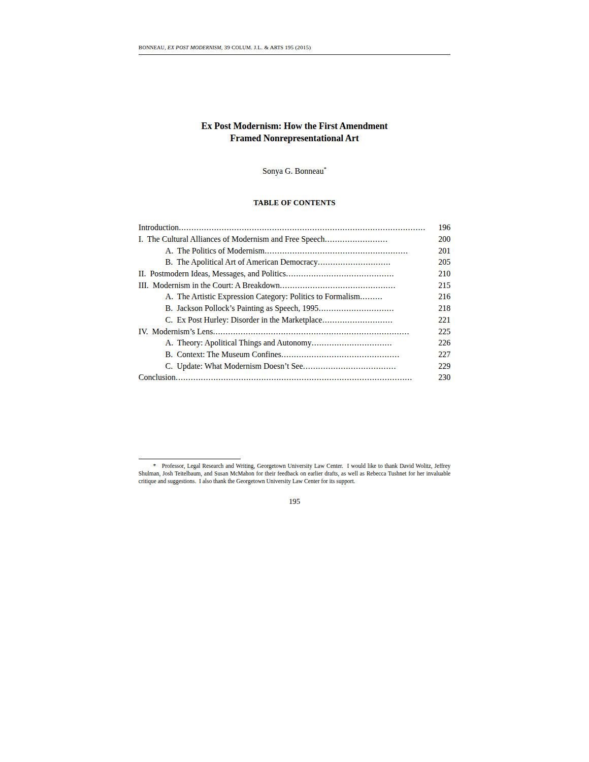BONNEAU, EX POST MODERNISM, 39 COLUM. J.L. & ARTS 195 (2015)
Ex Post Modernism: How the First Amendment
Framed Nonrepresentational Art
Sonya G. Bonneau*
TABLE OF CONTENTS
Introduction.................................................................................................. 196
I. The Cultural Alliances of Modernism and Free Speech......................... 200
A. The Politics of Modernism......................................................... 201
B. The Apolitical Art of American Democracy............................. 205
II. Postmodern Ideas, Messages, and Politics........................................... 210
III. Modernism in the Court: A Breakdown.............................................. 215
A. The Artistic Expression Category: Politics to Formalism......... 216
B. Jackson Pollock’s Painting as Speech, 1995.............................. 218
C. Ex Post Hurley: Disorder in the Marketplace............................ 221
IV. Modernism’s Lens.............................................................................. 225
A. Theory: Apolitical Things and Autonomy................................ 226
B. Context: The Museum Confines............................................... 227
C. Update: What Modernism Doesn’t See..................................... 229
Conclusion.............................................................................................. 230
*Professor, Legal Research and Writing, Georgetown University Law Center. I would like to thank David Wolitz, Jeffrey Shulman, Josh Teitelbaum, and Susan McMahon for their feedback on earlier drafts, as well as Rebecca Tushnet for her invaluable critique and suggestions. I also thank the Georgetown University Law Center for its support.
195